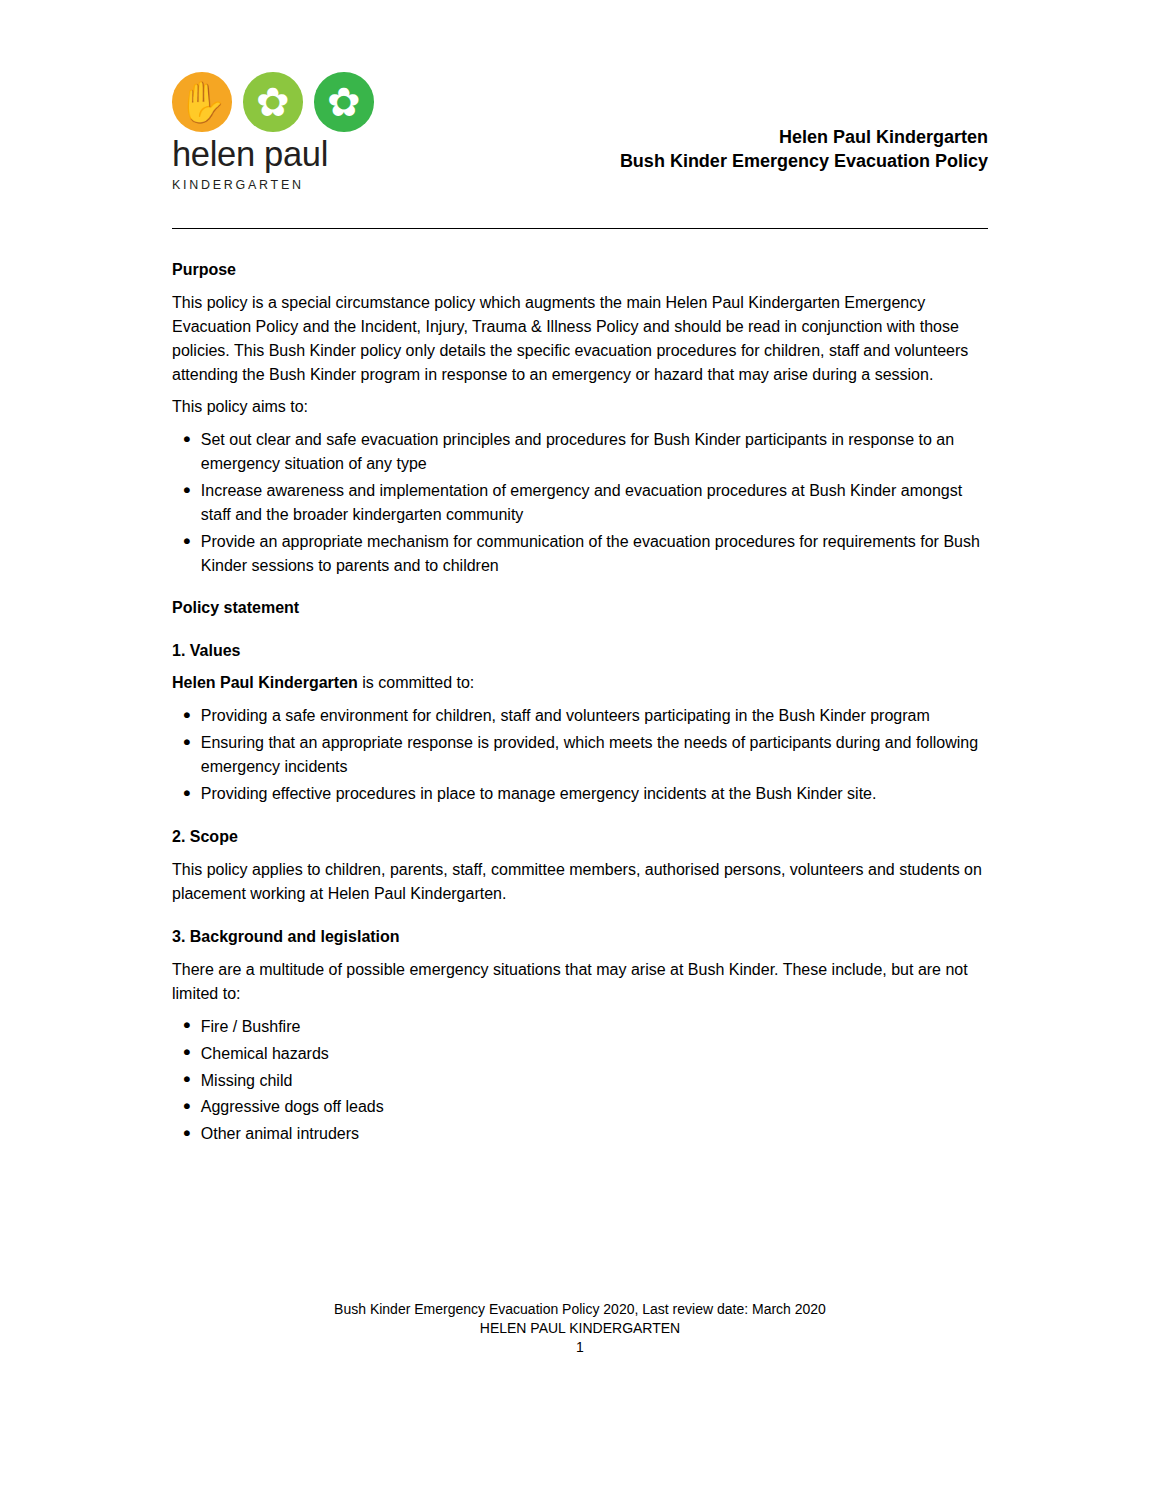✋ ✿ ✿
helen paul
KINDERGARTEN
Helen Paul Kindergarten
Bush Kinder Emergency Evacuation Policy
Purpose
This policy is a special circumstance policy which augments the main Helen Paul Kindergarten Emergency Evacuation Policy and the Incident, Injury, Trauma & Illness Policy and should be read in conjunction with those policies. This Bush Kinder policy only details the specific evacuation procedures for children, staff and volunteers attending the Bush Kinder program in response to an emergency or hazard that may arise during a session.
This policy aims to:
Set out clear and safe evacuation principles and procedures for Bush Kinder participants in response to an emergency situation of any type
Increase awareness and implementation of emergency and evacuation procedures at Bush Kinder amongst staff and the broader kindergarten community
Provide an appropriate mechanism for communication of the evacuation procedures for requirements for Bush Kinder sessions to parents and to children
Policy statement
1. Values
Helen Paul Kindergarten is committed to:
Providing a safe environment for children, staff and volunteers participating in the Bush Kinder program
Ensuring that an appropriate response is provided, which meets the needs of participants during and following emergency incidents
Providing effective procedures in place to manage emergency incidents at the Bush Kinder site.
2. Scope
This policy applies to children, parents, staff, committee members, authorised persons, volunteers and students on placement working at Helen Paul Kindergarten.
3. Background and legislation
There are a multitude of possible emergency situations that may arise at Bush Kinder. These include, but are not limited to:
Fire / Bushfire
Chemical hazards
Missing child
Aggressive dogs off leads
Other animal intruders
Bush Kinder Emergency Evacuation Policy 2020, Last review date: March 2020
HELEN PAUL KINDERGARTEN
1